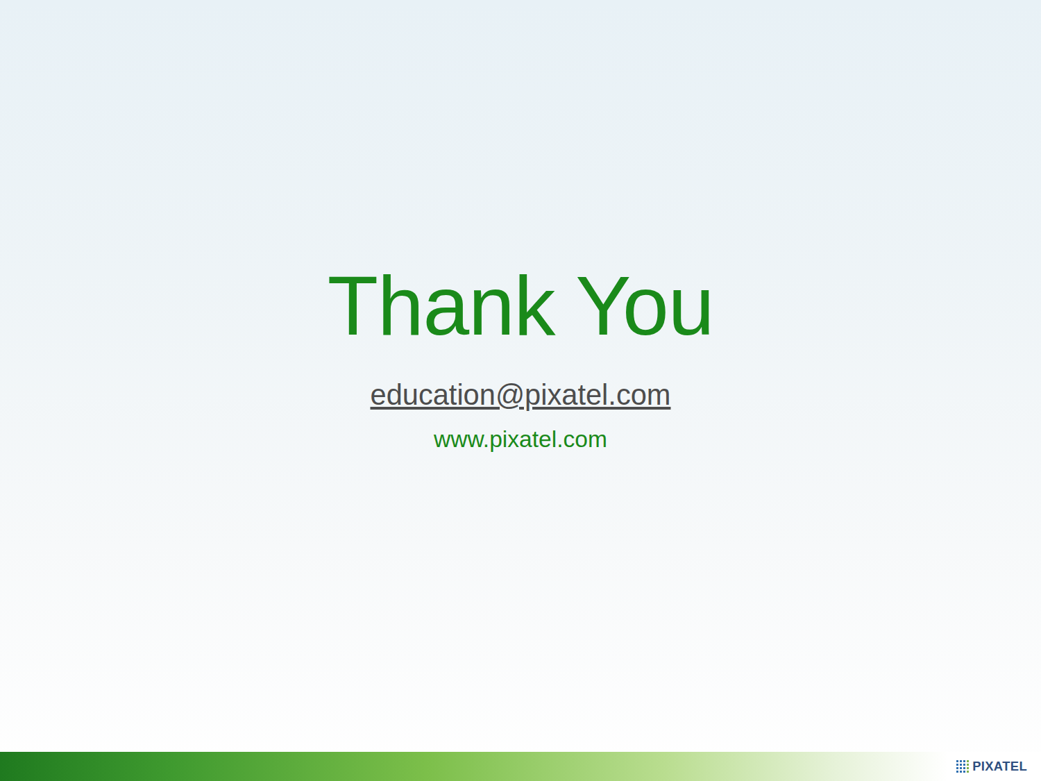Thank You
education@pixatel.com
www.pixatel.com
PIXATEL